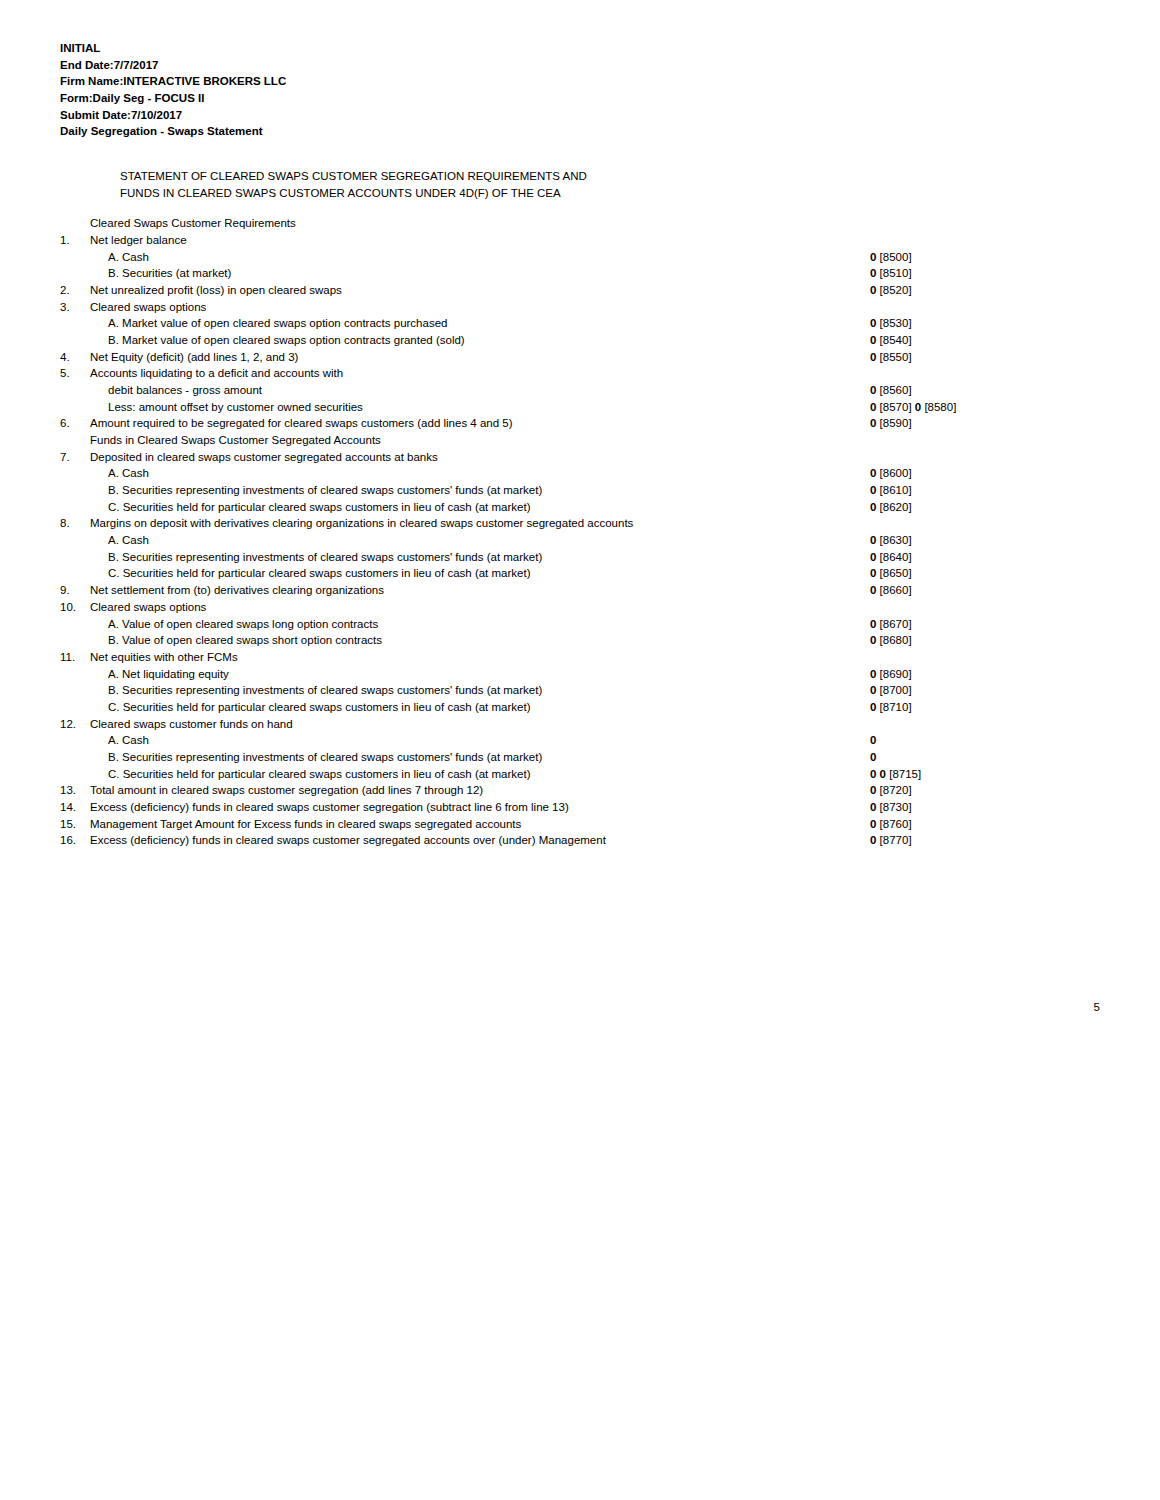INITIAL
End Date:7/7/2017
Firm Name:INTERACTIVE BROKERS LLC
Form:Daily Seg - FOCUS II
Submit Date:7/10/2017
Daily Segregation - Swaps Statement
STATEMENT OF CLEARED SWAPS CUSTOMER SEGREGATION REQUIREMENTS AND
FUNDS IN CLEARED SWAPS CUSTOMER ACCOUNTS UNDER 4D(F) OF THE CEA
| | Cleared Swaps Customer Requirements | |
| 1. | Net ledger balance | |
| | A. Cash | 0 [8500] |
| | B. Securities (at market) | 0 [8510] |
| 2. | Net unrealized profit (loss) in open cleared swaps | 0 [8520] |
| 3. | Cleared swaps options | |
| | A. Market value of open cleared swaps option contracts purchased | 0 [8530] |
| | B. Market value of open cleared swaps option contracts granted (sold) | 0 [8540] |
| 4. | Net Equity (deficit) (add lines 1, 2, and 3) | 0 [8550] |
| 5. | Accounts liquidating to a deficit and accounts with | |
| | debit balances - gross amount | 0 [8560] |
| | Less: amount offset by customer owned securities | 0 [8570] 0 [8580] |
| 6. | Amount required to be segregated for cleared swaps customers (add lines 4 and 5) | 0 [8590] |
| | Funds in Cleared Swaps Customer Segregated Accounts | |
| 7. | Deposited in cleared swaps customer segregated accounts at banks | |
| | A. Cash | 0 [8600] |
| | B. Securities representing investments of cleared swaps customers' funds (at market) | 0 [8610] |
| | C. Securities held for particular cleared swaps customers in lieu of cash (at market) | 0 [8620] |
| 8. | Margins on deposit with derivatives clearing organizations in cleared swaps customer segregated accounts | |
| | A. Cash | 0 [8630] |
| | B. Securities representing investments of cleared swaps customers' funds (at market) | 0 [8640] |
| | C. Securities held for particular cleared swaps customers in lieu of cash (at market) | 0 [8650] |
| 9. | Net settlement from (to) derivatives clearing organizations | 0 [8660] |
| 10. | Cleared swaps options | |
| | A. Value of open cleared swaps long option contracts | 0 [8670] |
| | B. Value of open cleared swaps short option contracts | 0 [8680] |
| 11. | Net equities with other FCMs | |
| | A. Net liquidating equity | 0 [8690] |
| | B. Securities representing investments of cleared swaps customers' funds (at market) | 0 [8700] |
| | C. Securities held for particular cleared swaps customers in lieu of cash (at market) | 0 [8710] |
| 12. | Cleared swaps customer funds on hand | |
| | A. Cash | 0 |
| | B. Securities representing investments of cleared swaps customers' funds (at market) | 0 |
| | C. Securities held for particular cleared swaps customers in lieu of cash (at market) | 0 0 [8715] |
| 13. | Total amount in cleared swaps customer segregation (add lines 7 through 12) | 0 [8720] |
| 14. | Excess (deficiency) funds in cleared swaps customer segregation (subtract line 6 from line 13) | 0 [8730] |
| 15. | Management Target Amount for Excess funds in cleared swaps segregated accounts | 0 [8760] |
| 16. | Excess (deficiency) funds in cleared swaps customer segregated accounts over (under) Management | 0 [8770] |
5